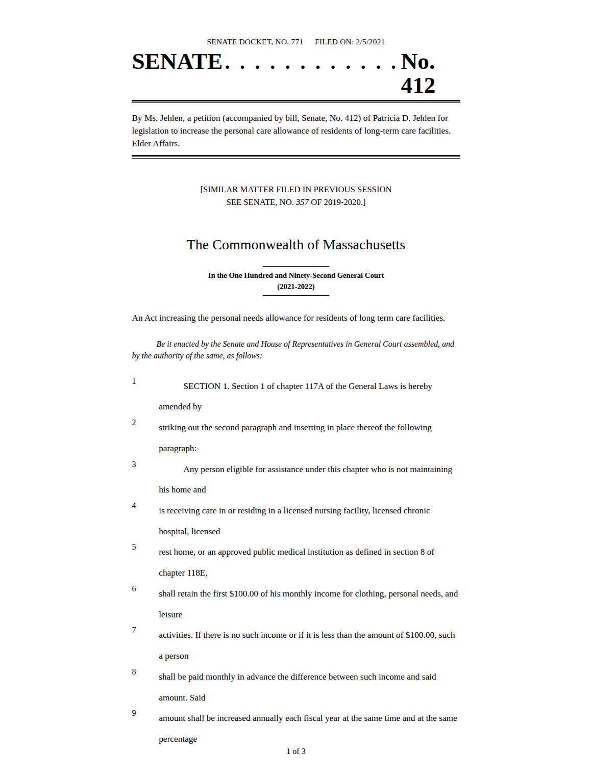SENATE DOCKET, NO. 771 FILED ON: 2/5/2021
SENATE . . . . . . . . . . . . . . . No. 412
By Ms. Jehlen, a petition (accompanied by bill, Senate, No. 412) of Patricia D. Jehlen for legislation to increase the personal care allowance of residents of long-term care facilities. Elder Affairs.
[SIMILAR MATTER FILED IN PREVIOUS SESSION
SEE SENATE, NO. 357 OF 2019-2020.]
The Commonwealth of Massachusetts
In the One Hundred and Ninety-Second General Court
(2021-2022)
An Act increasing the personal needs allowance for residents of long term care facilities.
Be it enacted by the Senate and House of Representatives in General Court assembled, and by the authority of the same, as follows:
| 1 | SECTION 1. Section 1 of chapter 117A of the General Laws is hereby amended by |
| 2 | striking out the second paragraph and inserting in place thereof the following paragraph:- |
| 3 | Any person eligible for assistance under this chapter who is not maintaining his home and |
| 4 | is receiving care in or residing in a licensed nursing facility, licensed chronic hospital, licensed |
| 5 | rest home, or an approved public medical institution as defined in section 8 of chapter 118E, |
| 6 | shall retain the first $100.00 of his monthly income for clothing, personal needs, and leisure |
| 7 | activities. If there is no such income or if it is less than the amount of $100.00, such a person |
| 8 | shall be paid monthly in advance the difference between such income and said amount. Said |
| 9 | amount shall be increased annually each fiscal year at the same time and at the same percentage |
1 of 3